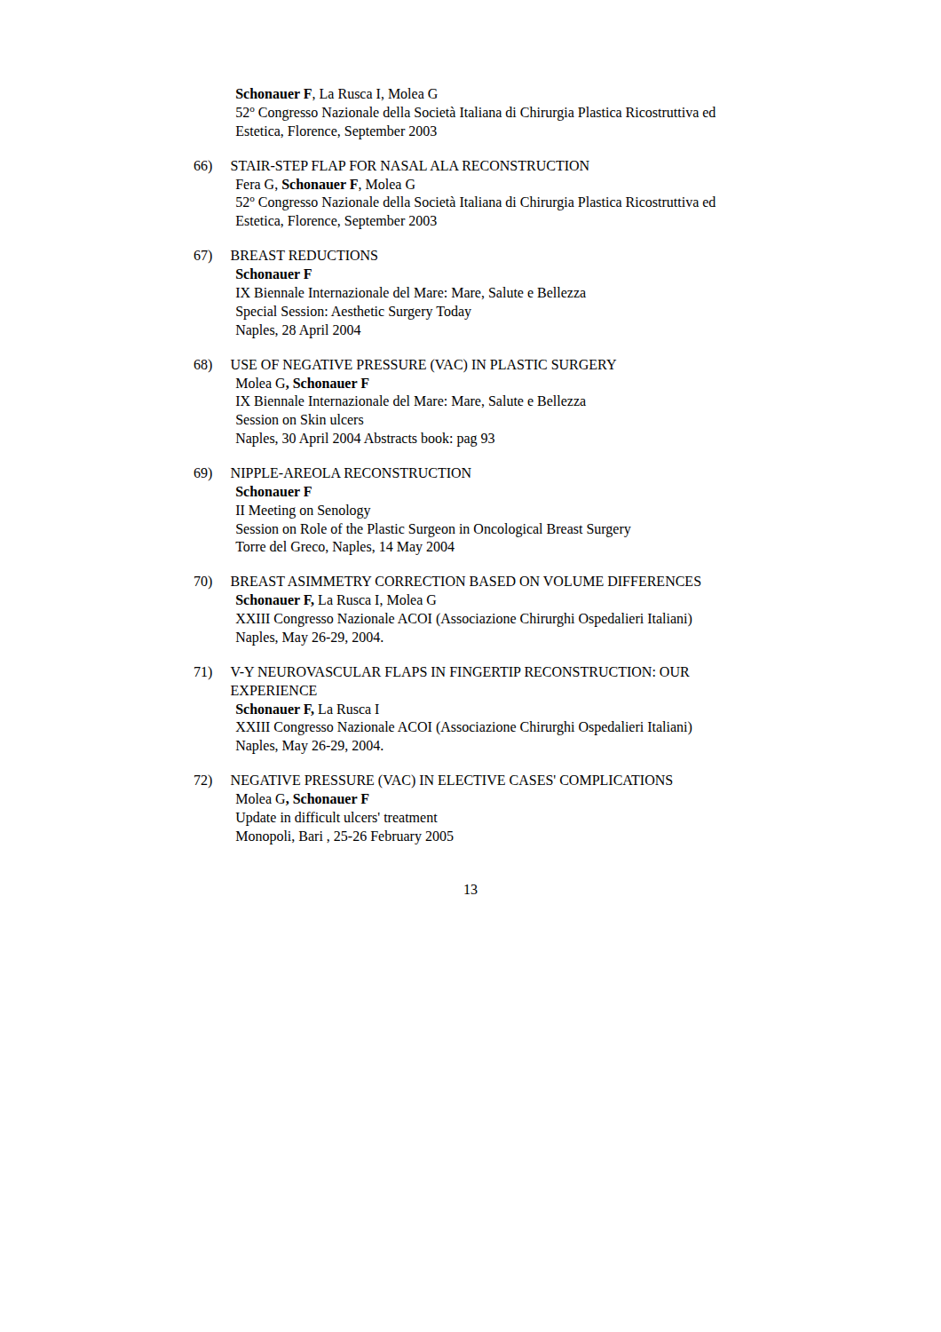Schonauer F, La Rusca I, Molea G 52o Congresso Nazionale della Società Italiana di Chirurgia Plastica Ricostruttiva ed Estetica, Florence, September 2003
66) STAIR-STEP FLAP FOR NASAL ALA RECONSTRUCTION Fera G, Schonauer F, Molea G 52o Congresso Nazionale della Società Italiana di Chirurgia Plastica Ricostruttiva ed Estetica, Florence, September 2003
67) BREAST REDUCTIONS Schonauer F IX Biennale Internazionale del Mare: Mare, Salute e Bellezza Special Session: Aesthetic Surgery Today Naples, 28 April 2004
68) USE OF NEGATIVE PRESSURE (VAC) IN PLASTIC SURGERY Molea G, Schonauer F IX Biennale Internazionale del Mare: Mare, Salute e Bellezza Session on Skin ulcers Naples, 30 April 2004 Abstracts book: pag 93
69) NIPPLE-AREOLA RECONSTRUCTION Schonauer F II Meeting on Senology Session on Role of the Plastic Surgeon in Oncological Breast Surgery Torre del Greco, Naples, 14 May 2004
70) BREAST ASIMMETRY CORRECTION BASED ON VOLUME DIFFERENCES Schonauer F, La Rusca I, Molea G XXIII Congresso Nazionale ACOI (Associazione Chirurghi Ospedalieri Italiani) Naples, May 26-29, 2004.
71) V-Y NEUROVASCULAR FLAPS IN FINGERTIP RECONSTRUCTION: OUR EXPERIENCE Schonauer F, La Rusca I XXIII Congresso Nazionale ACOI (Associazione Chirurghi Ospedalieri Italiani) Naples, May 26-29, 2004.
72) NEGATIVE PRESSURE (VAC) IN ELECTIVE CASES' COMPLICATIONS Molea G, Schonauer F Update in difficult ulcers' treatment Monopoli, Bari , 25-26 February 2005
13